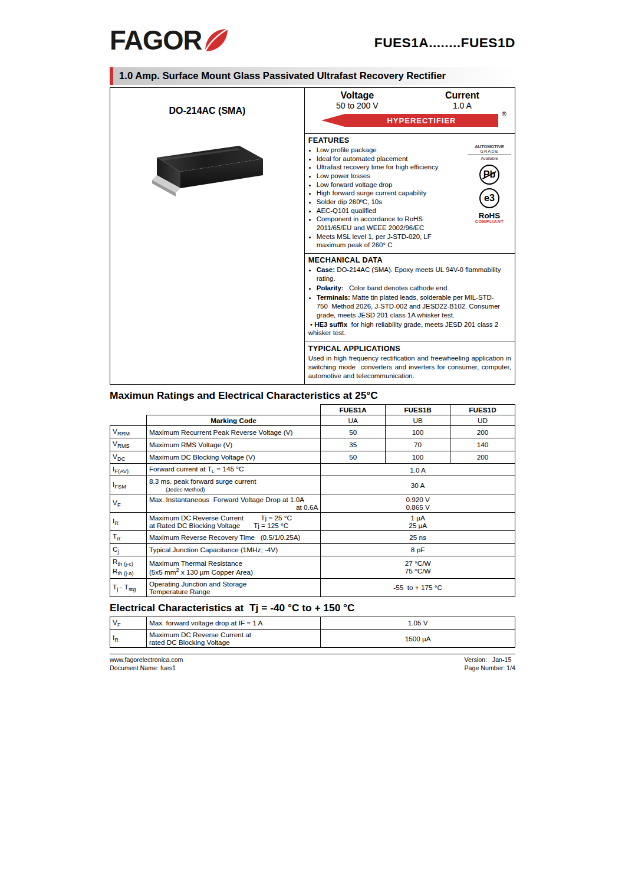FAGOR
FUES1A........FUES1D
1.0 Amp. Surface Mount Glass Passivated Ultrafast Recovery Rectifier
| DO-214AC (SMA) | Voltage 50 to 200 V Current 1.0 A ® HYPERECTIFIER |
| AUTOMOTIVE GRADE Available Pb e3 RoHS COMPLIANT FEATURES Low profile package Ideal for automated placement Ultrafast recovery time for high efficiency Low power losses Low forward voltage drop High forward surge current capability Solder dip 260ºC, 10s AEC-Q101 qualified Component in accordance to RoHS 2011/65/EU and WEEE 2002/96/EC Meets MSL level 1, per J-STD-020, LF maximum peak of 260° C |
| MECHANICAL DATA Case: DO-214AC (SMA). Epoxy meets UL 94V-0 flammability rating. Polarity: Color band denotes cathode end. Terminals: Matte tin plated leads, solderable per MIL-STD-750 Method 2026, J-STD-002 and JESD22-B102. Consumer grade, meets JESD 201 class 1A whisker test. • HE3 suffix for high reliability grade, meets JESD 201 class 2 whisker test. |
| TYPICAL APPLICATIONS Used in high frequency rectification and freewheeling application in switching mode converters and inverters for consumer, computer, automotive and telecommunication. |
Maximun Ratings and Electrical Characteristics at 25°C
| | | FUES1A | FUES1B | FUES1D |
| | Marking Code | UA | UB | UD |
| V RRM | Maximum Recurrent Peak Reverse Voltage (V) | 50 | 100 | 200 |
| V RMS | Maximum RMS Voltage (V) | 35 | 70 | 140 |
| V DC | Maximum DC Blocking Voltage (V) | 50 | 100 | 200 |
| I F(AV) | Forward current at T L = 145 °C | 1.0 A |
| I FSM | 8.3 ms. peak forward surge current (Jedec Method) | 30 A |
| V F | Max. Instantaneous Forward Voltage Drop at 1.0A at 0.6A | 0.920 V 0.865 V |
| I R | Maximum DC Reverse Current Tj = 25 °C at Rated DC Blocking Voltage Tj = 125 °C | 1 µA 25 µA |
| T rr | Maximum Reverse Recovery Time (0.5/1/0.25A) | 25 ns |
| C j | Typical Junction Capacitance (1MHz; -4V) | 8 pF |
| R th (j-c) R th (j-a) | Maximum Thermal Resistance (5x5 mm 2 x 130 µm Copper Area) | 27 °C/W 75 °C/W |
| T j - T stg | Operating Junction and Storage Temperature Range | -55 to + 175 °C |
Electrical Characteristics at Tj = -40 °C to + 150 °C
| V F | Max. forward voltage drop at IF = 1 A | 1.05 V |
| I R | Maximum DC Reverse Current at rated DC Blocking Voltage | 1500 µA |
www.fagorelectronica.com
Document Name: fues1
Version: Jan-15
Page Number: 1/4